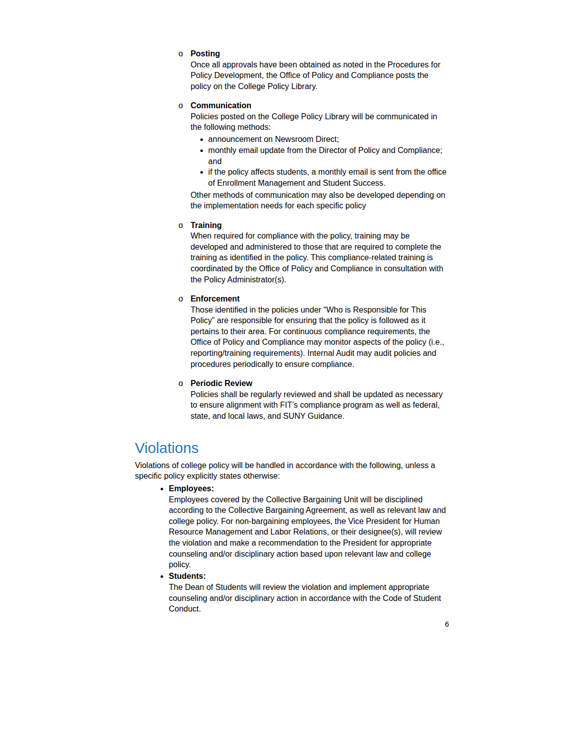o
Posting
Once all approvals have been obtained as noted in the Procedures for Policy Development, the Office of Policy and Compliance posts the policy on the College Policy Library.
o
Communication
Policies posted on the College Policy Library will be communicated in the following methods:
announcement on Newsroom Direct;
monthly email update from the Director of Policy and Compliance; and
if the policy affects students, a monthly email is sent from the office of Enrollment Management and Student Success.
Other methods of communication may also be developed depending on the implementation needs for each specific policy
o
Training
When required for compliance with the policy, training may be developed and administered to those that are required to complete the training as identified in the policy. This compliance-related training is coordinated by the Office of Policy and Compliance in consultation with the Policy Administrator(s).
o
Enforcement
Those identified in the policies under “Who is Responsible for This Policy” are responsible for ensuring that the policy is followed as it pertains to their area. For continuous compliance requirements, the Office of Policy and Compliance may monitor aspects of the policy (i.e., reporting/training requirements). Internal Audit may audit policies and procedures periodically to ensure compliance.
o
Periodic Review
Policies shall be regularly reviewed and shall be updated as necessary to ensure alignment with FIT’s compliance program as well as federal, state, and local laws, and SUNY Guidance.
Violations
Violations of college policy will be handled in accordance with the following, unless a specific policy explicitly states otherwise:
Employees:
Employees covered by the Collective Bargaining Unit will be disciplined according to the Collective Bargaining Agreement, as well as relevant law and college policy. For non-bargaining employees, the Vice President for Human Resource Management and Labor Relations, or their designee(s), will review the violation and make a recommendation to the President for appropriate counseling and/or disciplinary action based upon relevant law and college policy.
Students:
The Dean of Students will review the violation and implement appropriate counseling and/or disciplinary action in accordance with the Code of Student Conduct.
6